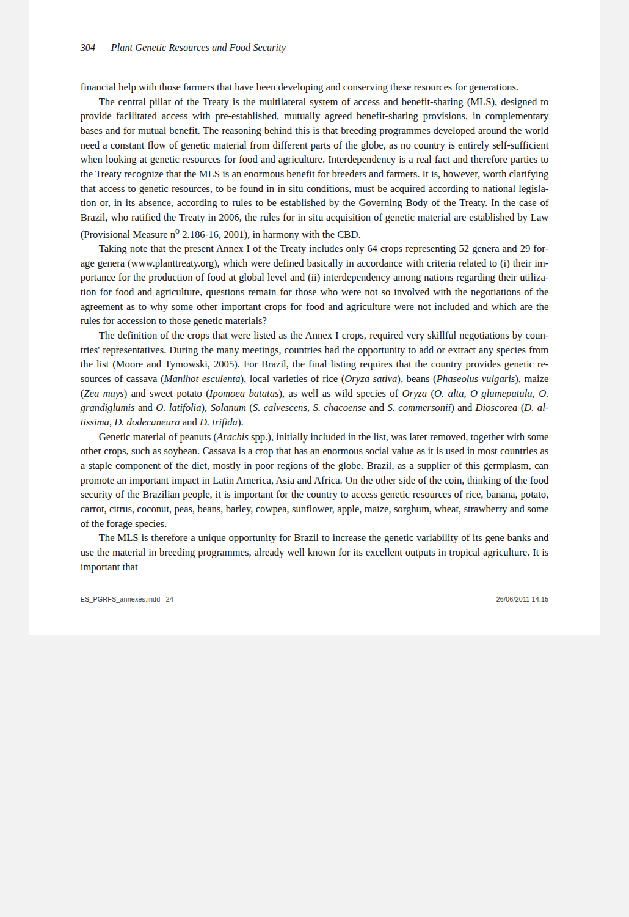304 Plant Genetic Resources and Food Security
financial help with those farmers that have been developing and conserving these resources for generations.
The central pillar of the Treaty is the multilateral system of access and benefit-sharing (MLS), designed to provide facilitated access with pre-established, mutually agreed benefit-sharing provisions, in complementary bases and for mutual benefit. The reasoning behind this is that breeding programmes developed around the world need a constant flow of genetic material from different parts of the globe, as no country is entirely self-sufficient when looking at genetic resources for food and agriculture. Interdependency is a real fact and therefore parties to the Treaty recognize that the MLS is an enormous benefit for breeders and farmers. It is, however, worth clarifying that access to genetic resources, to be found in in situ conditions, must be acquired according to national legislation or, in its absence, according to rules to be established by the Governing Body of the Treaty. In the case of Brazil, who ratified the Treaty in 2006, the rules for in situ acquisition of genetic material are established by Law (Provisional Measure no 2.186-16, 2001), in harmony with the CBD.
Taking note that the present Annex I of the Treaty includes only 64 crops representing 52 genera and 29 forage genera (www.planttreaty.org), which were defined basically in accordance with criteria related to (i) their importance for the production of food at global level and (ii) interdependency among nations regarding their utilization for food and agriculture, questions remain for those who were not so involved with the negotiations of the agreement as to why some other important crops for food and agriculture were not included and which are the rules for accession to those genetic materials?
The definition of the crops that were listed as the Annex I crops, required very skillful negotiations by countries' representatives. During the many meetings, countries had the opportunity to add or extract any species from the list (Moore and Tymowski, 2005). For Brazil, the final listing requires that the country provides genetic resources of cassava (Manihot esculenta), local varieties of rice (Oryza sativa), beans (Phaseolus vulgaris), maize (Zea mays) and sweet potato (Ipomoea batatas), as well as wild species of Oryza (O. alta, O glumepatula, O. grandiglumis and O. latifolia), Solanum (S. calvescens, S. chacoense and S. commersonii) and Dioscorea (D. altissima, D. dodecaneura and D. trifida).
Genetic material of peanuts (Arachis spp.), initially included in the list, was later removed, together with some other crops, such as soybean. Cassava is a crop that has an enormous social value as it is used in most countries as a staple component of the diet, mostly in poor regions of the globe. Brazil, as a supplier of this germplasm, can promote an important impact in Latin America, Asia and Africa. On the other side of the coin, thinking of the food security of the Brazilian people, it is important for the country to access genetic resources of rice, banana, potato, carrot, citrus, coconut, peas, beans, barley, cowpea, sunflower, apple, maize, sorghum, wheat, strawberry and some of the forage species.
The MLS is therefore a unique opportunity for Brazil to increase the genetic variability of its gene banks and use the material in breeding programmes, already well known for its excellent outputs in tropical agriculture. It is important that
ES_PGRFS_annexes.indd 24 26/06/2011 14:15